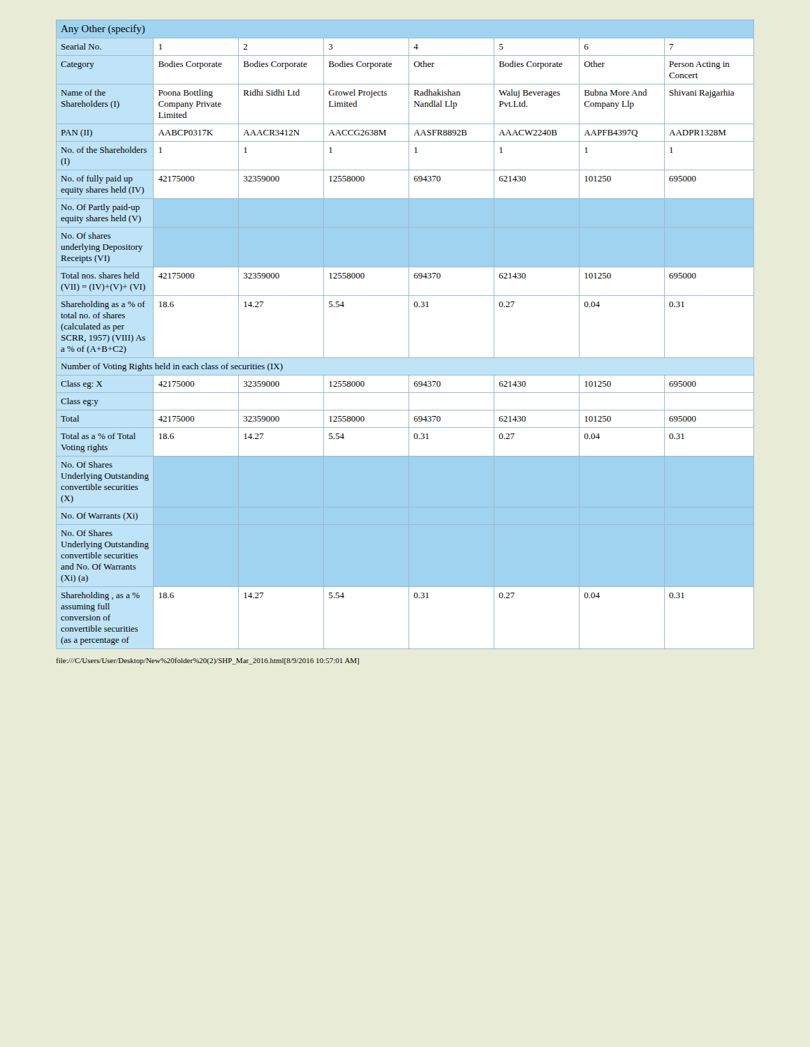| Any Other (specify) |
| Searial No. | 1 | 2 | 3 | 4 | 5 | 6 | 7 |
| Category | Bodies Corporate | Bodies Corporate | Bodies Corporate | Other | Bodies Corporate | Other | Person Acting in Concert |
| Name of the Shareholders (I) | Poona Bottling Company Private Limited | Ridhi Sidhi Ltd | Growel Projects Limited | Radhakishan Nandlal Llp | Waluj Beverages Pvt.Ltd. | Bubna More And Company Llp | Shivani Rajgarhia |
| PAN (II) | AABCP0317K | AAACR3412N | AACCG2638M | AASFR8892B | AAACW2240B | AAPFB4397Q | AADPR1328M |
| No. of the Shareholders (I) | 1 | 1 | 1 | 1 | 1 | 1 | 1 |
| No. of fully paid up equity shares held (IV) | 42175000 | 32359000 | 12558000 | 694370 | 621430 | 101250 | 695000 |
| No. Of Partly paid-up equity shares held (V) | | | | | | | |
| No. Of shares underlying Depository Receipts (VI) | | | | | | | |
| Total nos. shares held (VII) = (IV)+(V)+ (VI) | 42175000 | 32359000 | 12558000 | 694370 | 621430 | 101250 | 695000 |
| Shareholding as a % of total no. of shares (calculated as per SCRR, 1957) (VIII) As a % of (A+B+C2) | 18.6 | 14.27 | 5.54 | 0.31 | 0.27 | 0.04 | 0.31 |
| Number of Voting Rights held in each class of securities (IX) |
| Class eg: X | 42175000 | 32359000 | 12558000 | 694370 | 621430 | 101250 | 695000 |
| Class eg:y | | | | | | | |
| Total | 42175000 | 32359000 | 12558000 | 694370 | 621430 | 101250 | 695000 |
| Total as a % of Total Voting rights | 18.6 | 14.27 | 5.54 | 0.31 | 0.27 | 0.04 | 0.31 |
| No. Of Shares Underlying Outstanding convertible securities (X) | | | | | | | |
| No. Of Warrants (Xi) | | | | | | | |
| No. Of Shares Underlying Outstanding convertible securities and No. Of Warrants (Xi) (a) | | | | | | | |
| Shareholding , as a % assuming full conversion of convertible securities (as a percentage of | 18.6 | 14.27 | 5.54 | 0.31 | 0.27 | 0.04 | 0.31 |
file:///C/Users/User/Desktop/New%20folder%20(2)/SHP_Mar_2016.html[8/9/2016 10:57:01 AM]